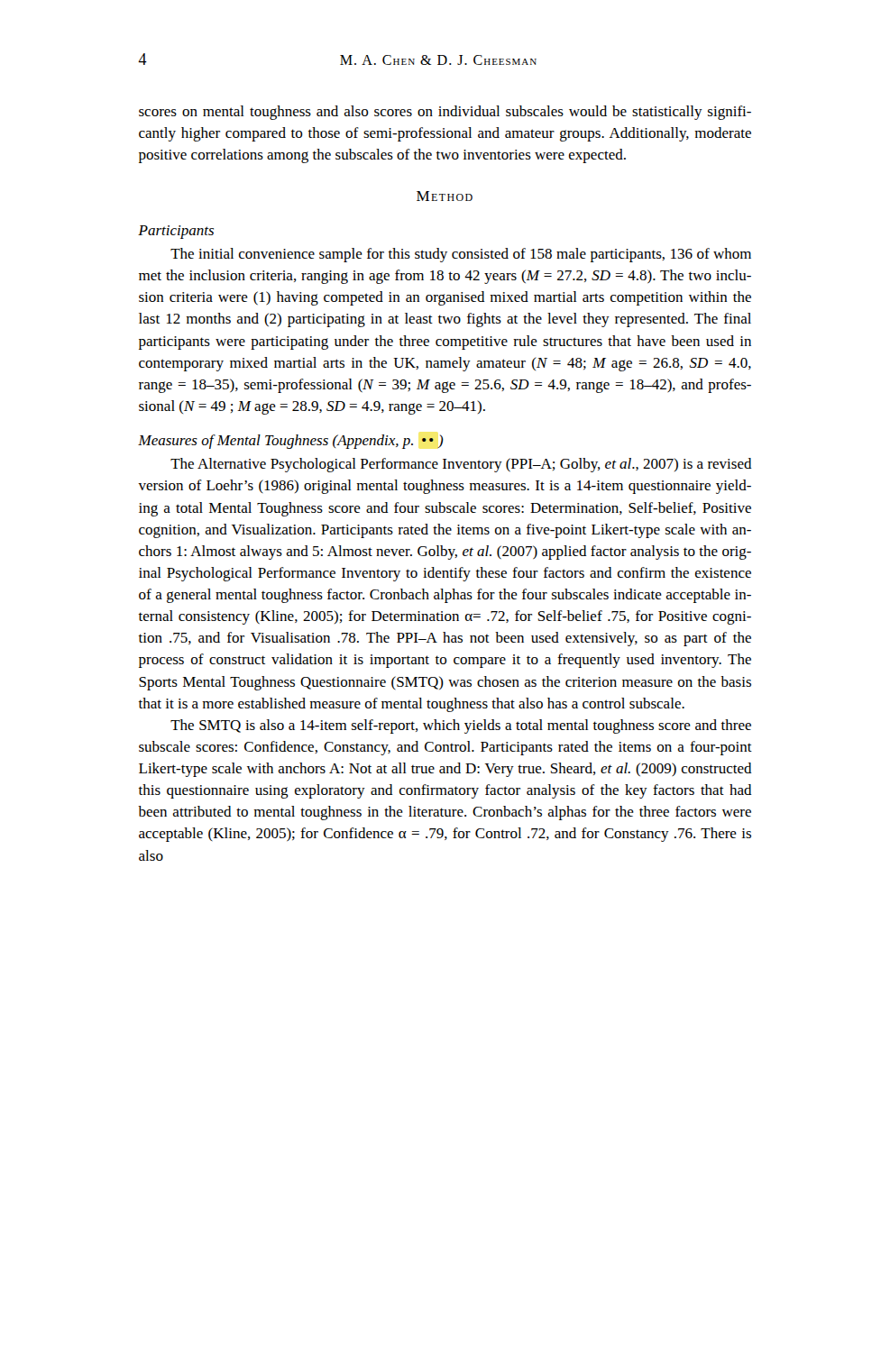4 M. A. Chen & D. J. Cheesman
scores on mental toughness and also scores on individual subscales would be statistically significantly higher compared to those of semi-professional and amateur groups. Additionally, moderate positive correlations among the subscales of the two inventories were expected.
Method
Participants
The initial convenience sample for this study consisted of 158 male participants, 136 of whom met the inclusion criteria, ranging in age from 18 to 42 years (M = 27.2, SD = 4.8). The two inclusion criteria were (1) having competed in an organised mixed martial arts competition within the last 12 months and (2) participating in at least two fights at the level they represented. The final participants were participating under the three competitive rule structures that have been used in contemporary mixed martial arts in the UK, namely amateur (N = 48; M age = 26.8, SD = 4.0, range = 18–35), semi-professional (N = 39; M age = 25.6, SD = 4.9, range = 18–42), and professional (N = 49 ; M age = 28.9, SD = 4.9, range = 20–41).
Measures of Mental Toughness (Appendix, p. ••)
The Alternative Psychological Performance Inventory (PPI–A; Golby, et al., 2007) is a revised version of Loehr’s (1986) original mental toughness measures. It is a 14-item questionnaire yielding a total Mental Toughness score and four subscale scores: Determination, Self-belief, Positive cognition, and Visualization. Participants rated the items on a five-point Likert-type scale with anchors 1: Almost always and 5: Almost never. Golby, et al. (2007) applied factor analysis to the original Psychological Performance Inventory to identify these four factors and confirm the existence of a general mental toughness factor. Cronbach alphas for the four subscales indicate acceptable internal consistency (Kline, 2005); for Determination α= .72, for Self-belief .75, for Positive cognition .75, and for Visualisation .78. The PPI–A has not been used extensively, so as part of the process of construct validation it is important to compare it to a frequently used inventory. The Sports Mental Toughness Questionnaire (SMTQ) was chosen as the criterion measure on the basis that it is a more established measure of mental toughness that also has a control subscale.
The SMTQ is also a 14-item self-report, which yields a total mental toughness score and three subscale scores: Confidence, Constancy, and Control. Participants rated the items on a four-point Likert-type scale with anchors A: Not at all true and D: Very true. Sheard, et al. (2009) constructed this questionnaire using exploratory and confirmatory factor analysis of the key factors that had been attributed to mental toughness in the literature. Cronbach’s alphas for the three factors were acceptable (Kline, 2005); for Confidence α = .79, for Control .72, and for Constancy .76. There is also